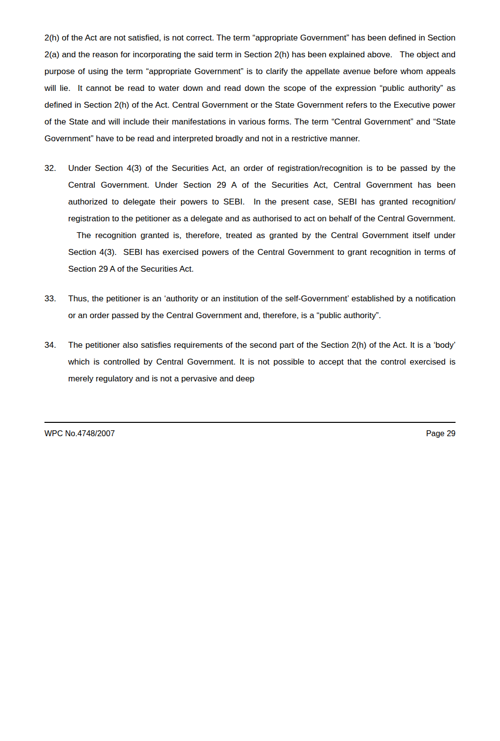2(h) of the Act are not satisfied, is not correct. The term “appropriate Government” has been defined in Section 2(a) and the reason for incorporating the said term in Section 2(h) has been explained above. The object and purpose of using the term “appropriate Government” is to clarify the appellate avenue before whom appeals will lie. It cannot be read to water down and read down the scope of the expression “public authority” as defined in Section 2(h) of the Act. Central Government or the State Government refers to the Executive power of the State and will include their manifestations in various forms. The term “Central Government” and “State Government” have to be read and interpreted broadly and not in a restrictive manner.
32.
Under Section 4(3) of the Securities Act, an order of registration/recognition is to be passed by the Central Government. Under Section 29 A of the Securities Act, Central Government has been authorized to delegate their powers to SEBI. In the present case, SEBI has granted recognition/ registration to the petitioner as a delegate and as authorised to act on behalf of the Central Government. The recognition granted is, therefore, treated as granted by the Central Government itself under Section 4(3). SEBI has exercised powers of the Central Government to grant recognition in terms of Section 29 A of the Securities Act.
33.
Thus, the petitioner is an ‘authority or an institution of the self-Government’ established by a notification or an order passed by the Central Government and, therefore, is a “public authority”.
34.
The petitioner also satisfies requirements of the second part of the Section 2(h) of the Act. It is a ‘body’ which is controlled by Central Government. It is not possible to accept that the control exercised is merely regulatory and is not a pervasive and deep
WPC No.4748/2007 Page 29